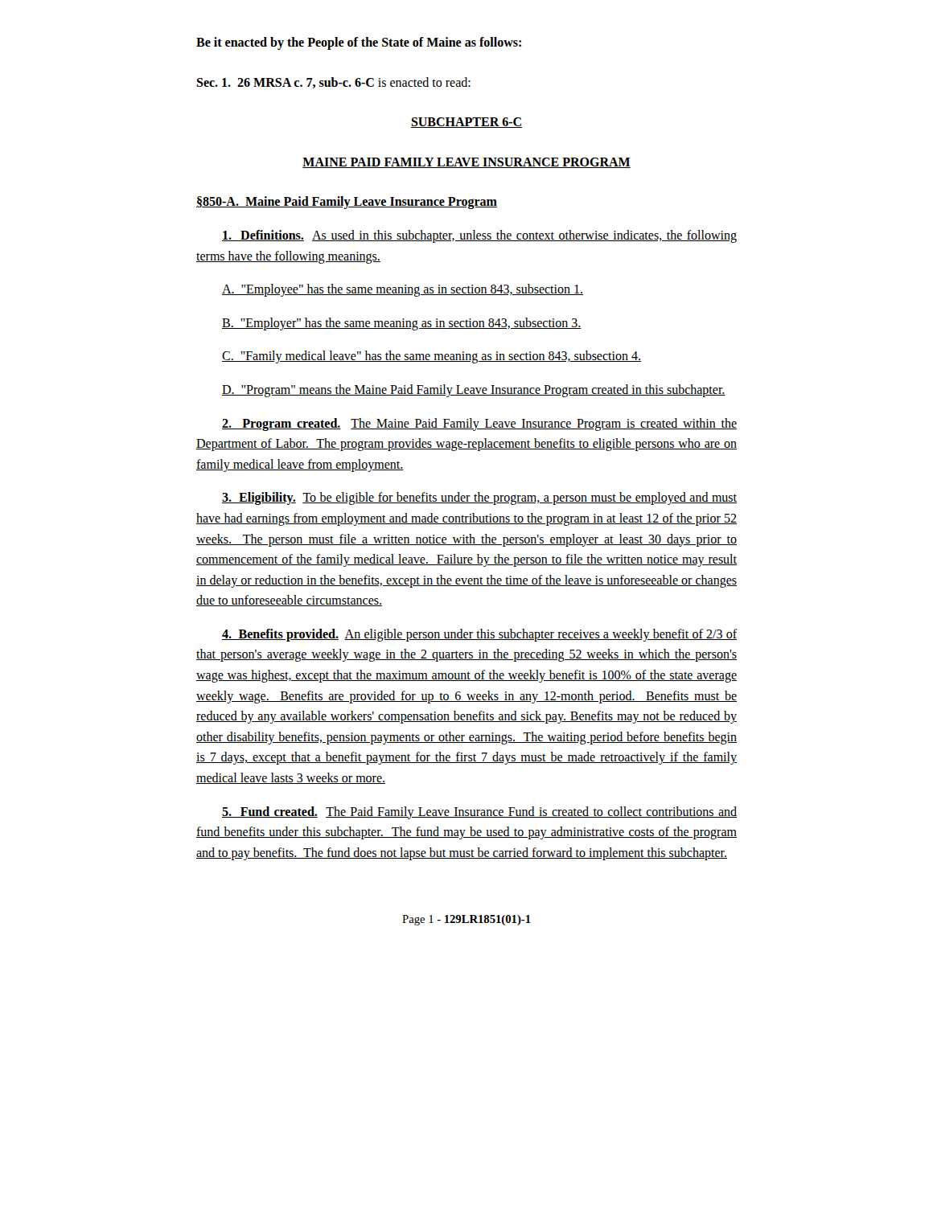Be it enacted by the People of the State of Maine as follows:
Sec. 1. 26 MRSA c. 7, sub-c. 6-C is enacted to read:
SUBCHAPTER 6-C
MAINE PAID FAMILY LEAVE INSURANCE PROGRAM
§850-A. Maine Paid Family Leave Insurance Program
1. Definitions. As used in this subchapter, unless the context otherwise indicates, the following terms have the following meanings.
A. "Employee" has the same meaning as in section 843, subsection 1.
B. "Employer" has the same meaning as in section 843, subsection 3.
C. "Family medical leave" has the same meaning as in section 843, subsection 4.
D. "Program" means the Maine Paid Family Leave Insurance Program created in this subchapter.
2. Program created. The Maine Paid Family Leave Insurance Program is created within the Department of Labor. The program provides wage-replacement benefits to eligible persons who are on family medical leave from employment.
3. Eligibility. To be eligible for benefits under the program, a person must be employed and must have had earnings from employment and made contributions to the program in at least 12 of the prior 52 weeks. The person must file a written notice with the person's employer at least 30 days prior to commencement of the family medical leave. Failure by the person to file the written notice may result in delay or reduction in the benefits, except in the event the time of the leave is unforeseeable or changes due to unforeseeable circumstances.
4. Benefits provided. An eligible person under this subchapter receives a weekly benefit of 2/3 of that person's average weekly wage in the 2 quarters in the preceding 52 weeks in which the person's wage was highest, except that the maximum amount of the weekly benefit is 100% of the state average weekly wage. Benefits are provided for up to 6 weeks in any 12-month period. Benefits must be reduced by any available workers' compensation benefits and sick pay. Benefits may not be reduced by other disability benefits, pension payments or other earnings. The waiting period before benefits begin is 7 days, except that a benefit payment for the first 7 days must be made retroactively if the family medical leave lasts 3 weeks or more.
5. Fund created. The Paid Family Leave Insurance Fund is created to collect contributions and fund benefits under this subchapter. The fund may be used to pay administrative costs of the program and to pay benefits. The fund does not lapse but must be carried forward to implement this subchapter.
Page 1 - 129LR1851(01)-1